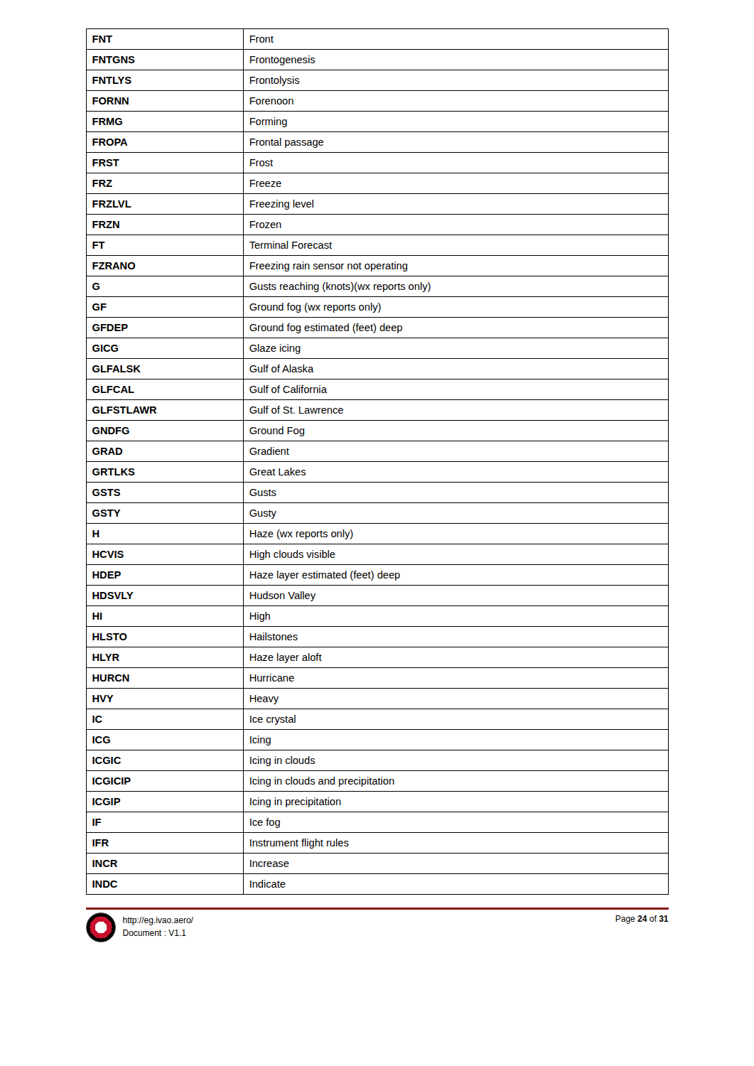| FNT | Front |
| FNTGNS | Frontogenesis |
| FNTLYS | Frontolysis |
| FORNN | Forenoon |
| FRMG | Forming |
| FROPA | Frontal passage |
| FRST | Frost |
| FRZ | Freeze |
| FRZLVL | Freezing level |
| FRZN | Frozen |
| FT | Terminal Forecast |
| FZRANO | Freezing rain sensor not operating |
| G | Gusts reaching (knots)(wx reports only) |
| GF | Ground fog (wx reports only) |
| GFDEP | Ground fog estimated (feet) deep |
| GICG | Glaze icing |
| GLFALSK | Gulf of Alaska |
| GLFCAL | Gulf of California |
| GLFSTLAWR | Gulf of St. Lawrence |
| GNDFG | Ground Fog |
| GRAD | Gradient |
| GRTLKS | Great Lakes |
| GSTS | Gusts |
| GSTY | Gusty |
| H | Haze (wx reports only) |
| HCVIS | High clouds visible |
| HDEP | Haze layer estimated (feet) deep |
| HDSVLY | Hudson Valley |
| HI | High |
| HLSTO | Hailstones |
| HLYR | Haze layer aloft |
| HURCN | Hurricane |
| HVY | Heavy |
| IC | Ice crystal |
| ICG | Icing |
| ICGIC | Icing in clouds |
| ICGICIP | Icing in clouds and precipitation |
| ICGIP | Icing in precipitation |
| IF | Ice fog |
| IFR | Instrument flight rules |
| INCR | Increase |
| INDC | Indicate |
http://eg.ivao.aero/
Document : V1.1
Page 24 of 31